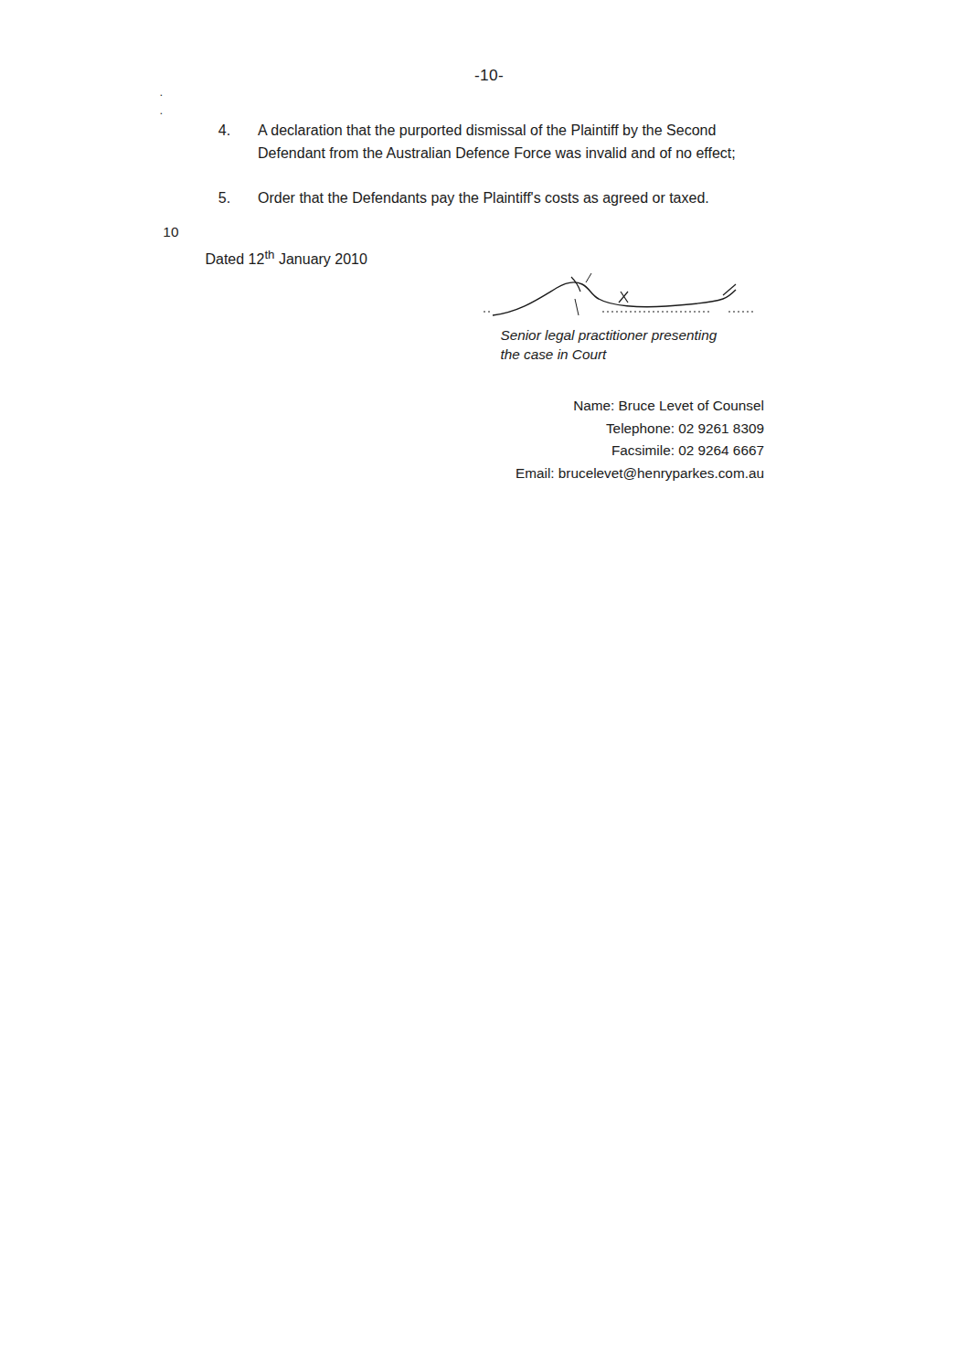.
.
-10-
10
4. A declaration that the purported dismissal of the Plaintiff by the Second Defendant from the Australian Defence Force was invalid and of no effect;
5. Order that the Defendants pay the Plaintiff's costs as agreed or taxed.
Dated 12th January 2010
Senior legal practitioner presenting
the case in Court
Name: Bruce Levet of Counsel
Telephone: 02 9261 8309
Facsimile: 02 9264 6667
Email: brucelevet@henryparkes.com.au